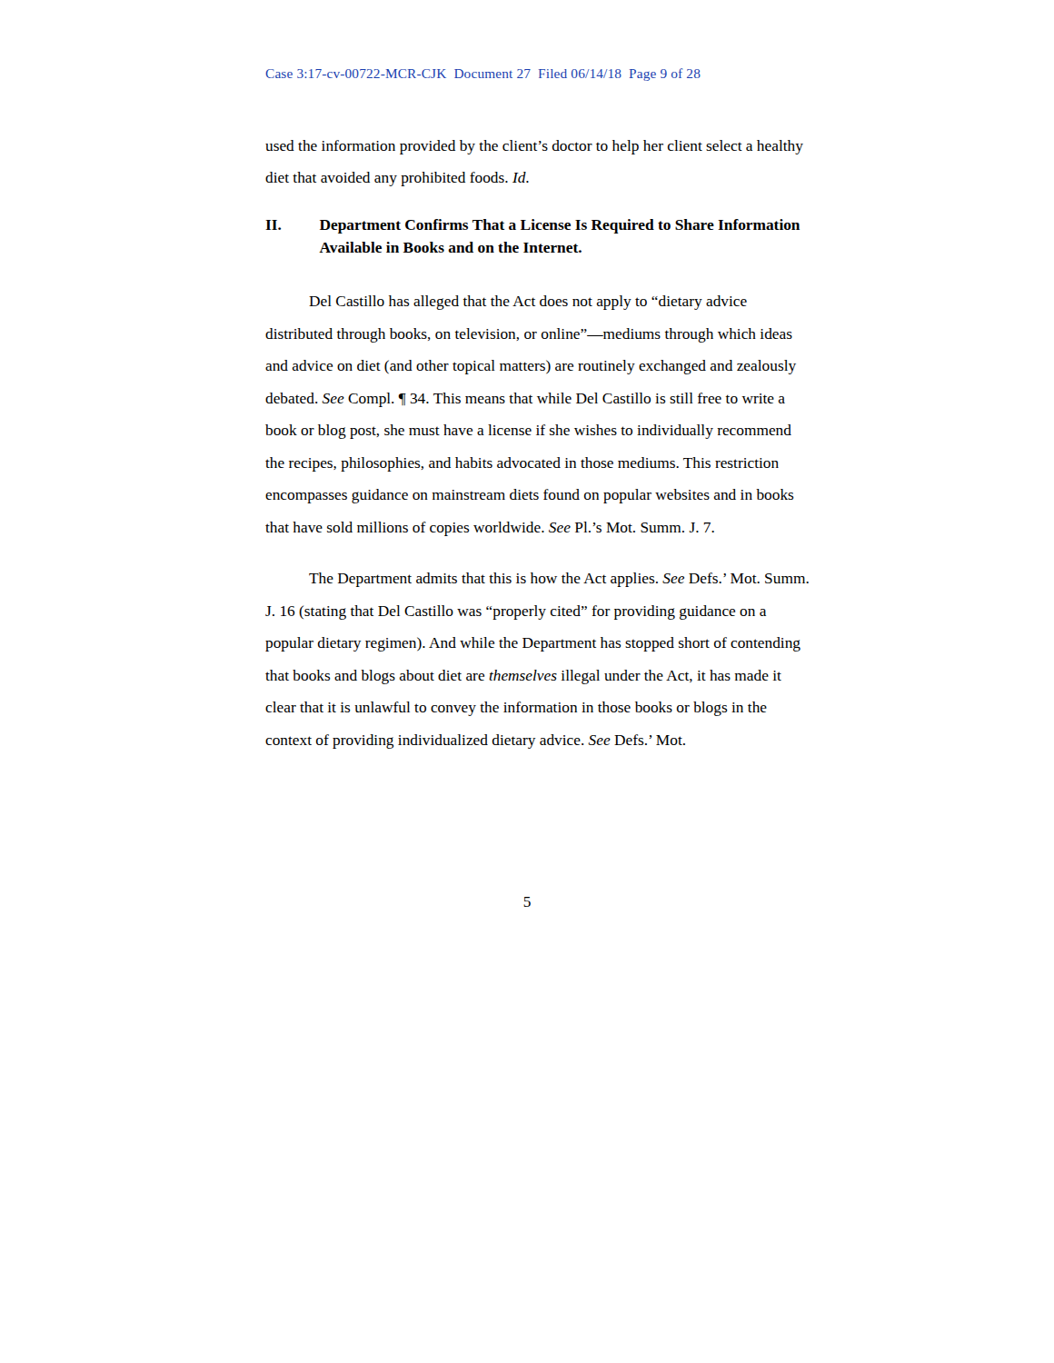Case 3:17-cv-00722-MCR-CJK Document 27 Filed 06/14/18 Page 9 of 28
used the information provided by the client’s doctor to help her client select a healthy diet that avoided any prohibited foods. Id.
II. Department Confirms That a License Is Required to Share Information Available in Books and on the Internet.
Del Castillo has alleged that the Act does not apply to “dietary advice distributed through books, on television, or online”—mediums through which ideas and advice on diet (and other topical matters) are routinely exchanged and zealously debated. See Compl. ¶ 34. This means that while Del Castillo is still free to write a book or blog post, she must have a license if she wishes to individually recommend the recipes, philosophies, and habits advocated in those mediums. This restriction encompasses guidance on mainstream diets found on popular websites and in books that have sold millions of copies worldwide. See Pl.’s Mot. Summ. J. 7.
The Department admits that this is how the Act applies. See Defs.’ Mot. Summ. J. 16 (stating that Del Castillo was “properly cited” for providing guidance on a popular dietary regimen). And while the Department has stopped short of contending that books and blogs about diet are themselves illegal under the Act, it has made it clear that it is unlawful to convey the information in those books or blogs in the context of providing individualized dietary advice. See Defs.’ Mot.
5